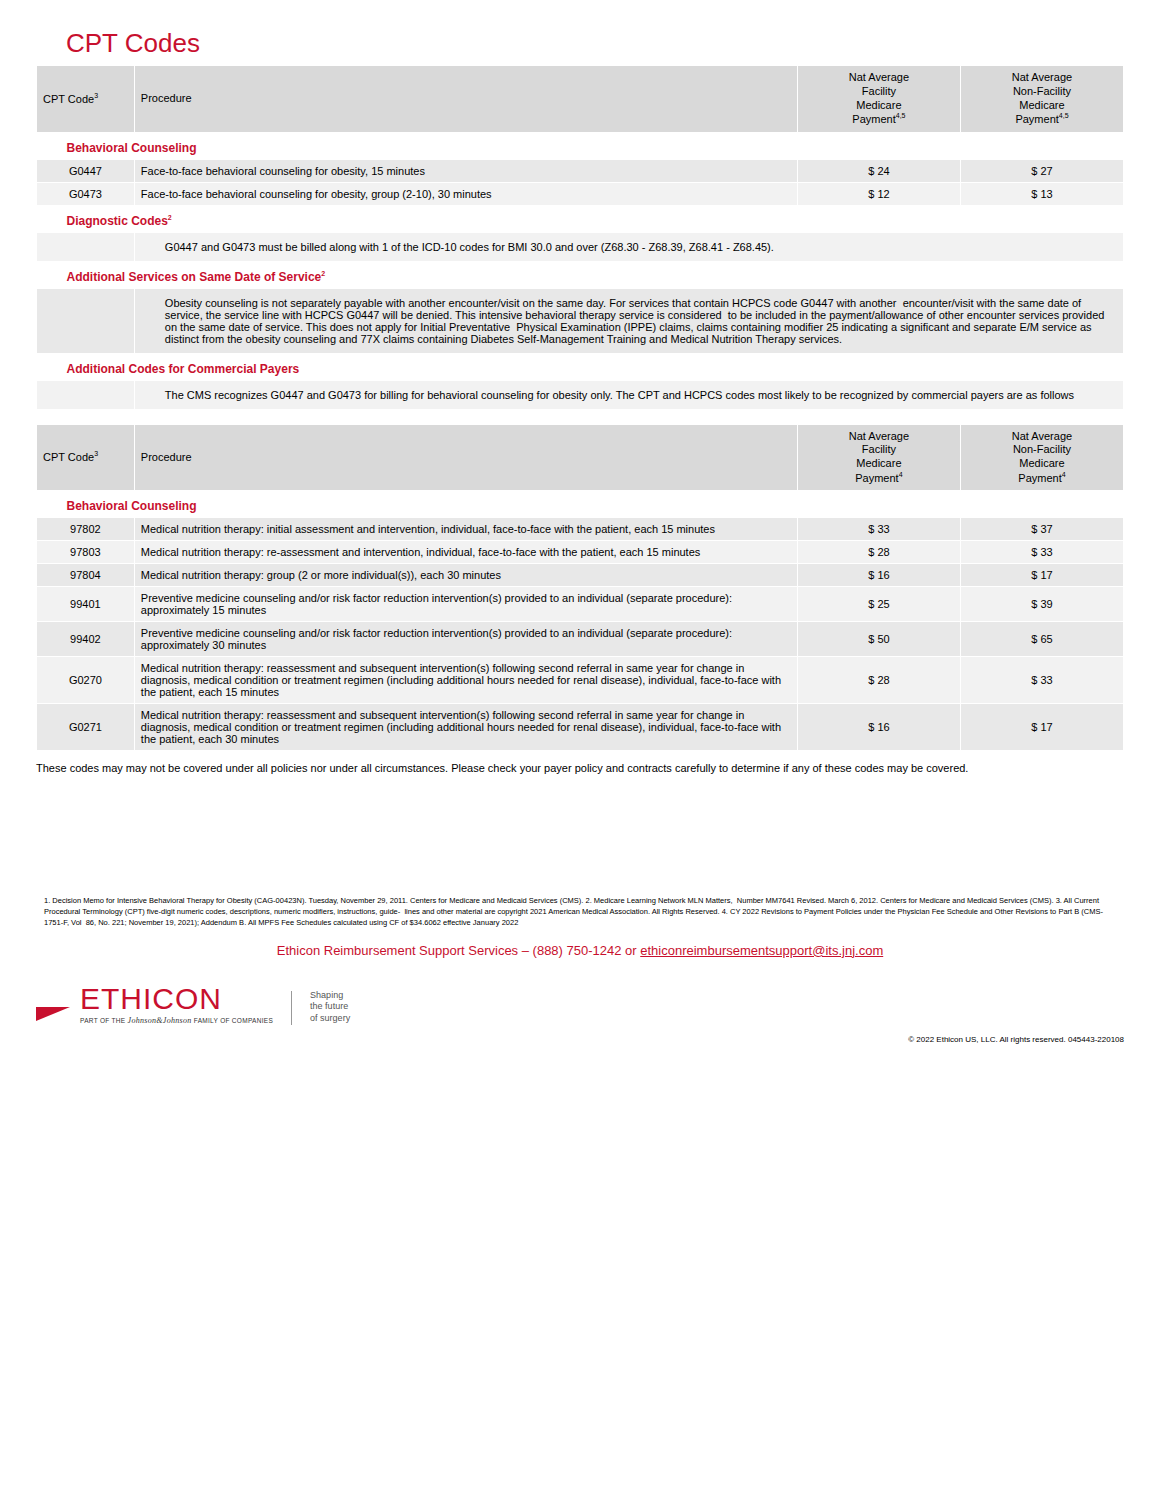CPT Codes
| CPT Code 3 | Procedure | Nat Average Facility Medicare Payment 4,5 | Nat Average Non-Facility Medicare Payment 4,5 |
| --- | --- | --- | --- |
| Behavioral Counseling |
| G0447 | Face-to-face behavioral counseling for obesity, 15 minutes | $ 24 | $ 27 |
| G0473 | Face-to-face behavioral counseling for obesity, group (2-10), 30 minutes | $ 12 | $ 13 |
| Diagnostic Codes 2 |
| | G0447 and G0473 must be billed along with 1 of the ICD-10 codes for BMI 30.0 and over (Z68.30 - Z68.39, Z68.41 - Z68.45). |
| Additional Services on Same Date of Service 2 |
| | Obesity counseling is not separately payable with another encounter/visit on the same day. For services that contain HCPCS code G0447 with another encounter/visit with the same date of service, the service line with HCPCS G0447 will be denied. This intensive behavioral therapy service is considered to be included in the payment/allowance of other encounter services provided on the same date of service. This does not apply for Initial Preventative Physical Examination (IPPE) claims, claims containing modifier 25 indicating a significant and separate E/M service as distinct from the obesity counseling and 77X claims containing Diabetes Self-Management Training and Medical Nutrition Therapy services. |
| Additional Codes for Commercial Payers |
| | The CMS recognizes G0447 and G0473 for billing for behavioral counseling for obesity only. The CPT and HCPCS codes most likely to be recognized by commercial payers are as follows |
| CPT Code 3 | Procedure | Nat Average Facility Medicare Payment 4 | Nat Average Non-Facility Medicare Payment 4 |
| --- | --- | --- | --- |
| Behavioral Counseling |
| 97802 | Medical nutrition therapy: initial assessment and intervention, individual, face-to-face with the patient, each 15 minutes | $ 33 | $ 37 |
| 97803 | Medical nutrition therapy: re-assessment and intervention, individual, face-to-face with the patient, each 15 minutes | $ 28 | $ 33 |
| 97804 | Medical nutrition therapy: group (2 or more individual(s)), each 30 minutes | $ 16 | $ 17 |
| 99401 | Preventive medicine counseling and/or risk factor reduction intervention(s) provided to an individual (separate procedure): approximately 15 minutes | $ 25 | $ 39 |
| 99402 | Preventive medicine counseling and/or risk factor reduction intervention(s) provided to an individual (separate procedure): approximately 30 minutes | $ 50 | $ 65 |
| G0270 | Medical nutrition therapy: reassessment and subsequent intervention(s) following second referral in same year for change in diagnosis, medical condition or treatment regimen (including additional hours needed for renal disease), individual, face-to-face with the patient, each 15 minutes | $ 28 | $ 33 |
| G0271 | Medical nutrition therapy: reassessment and subsequent intervention(s) following second referral in same year for change in diagnosis, medical condition or treatment regimen (including additional hours needed for renal disease), individual, face-to-face with the patient, each 30 minutes | $ 16 | $ 17 |
These codes may may not be covered under all policies nor under all circumstances. Please check your payer policy and contracts carefully to determine if any of these codes may be covered.
1. Decision Memo for Intensive Behavioral Therapy for Obesity (CAG-00423N). Tuesday, November 29, 2011. Centers for Medicare and Medicaid Services (CMS). 2. Medicare Learning Network MLN Matters, Number MM7641 Revised. March 6, 2012. Centers for Medicare and Medicaid Services (CMS). 3. All Current Procedural Terminology (CPT) five-digit numeric codes, descriptions, numeric modifiers, instructions, guide- lines and other material are copyright 2021 American Medical Association. All Rights Reserved. 4. CY 2022 Revisions to Payment Policies under the Physician Fee Schedule and Other Revisions to Part B (CMS-1751-F, Vol 86, No. 221; November 19, 2021); Addendum B. All MPFS Fee Schedules calculated using CF of $34.6062 effective January 2022
Ethicon Reimbursement Support Services – (888) 750-1242 or ethiconreimbursementsupport@its.jnj.com
ETHICON
PART OF THE Johnson&Johnson FAMILY OF COMPANIES
Shaping
the future
of surgery
© 2022 Ethicon US, LLC. All rights reserved. 045443-220108